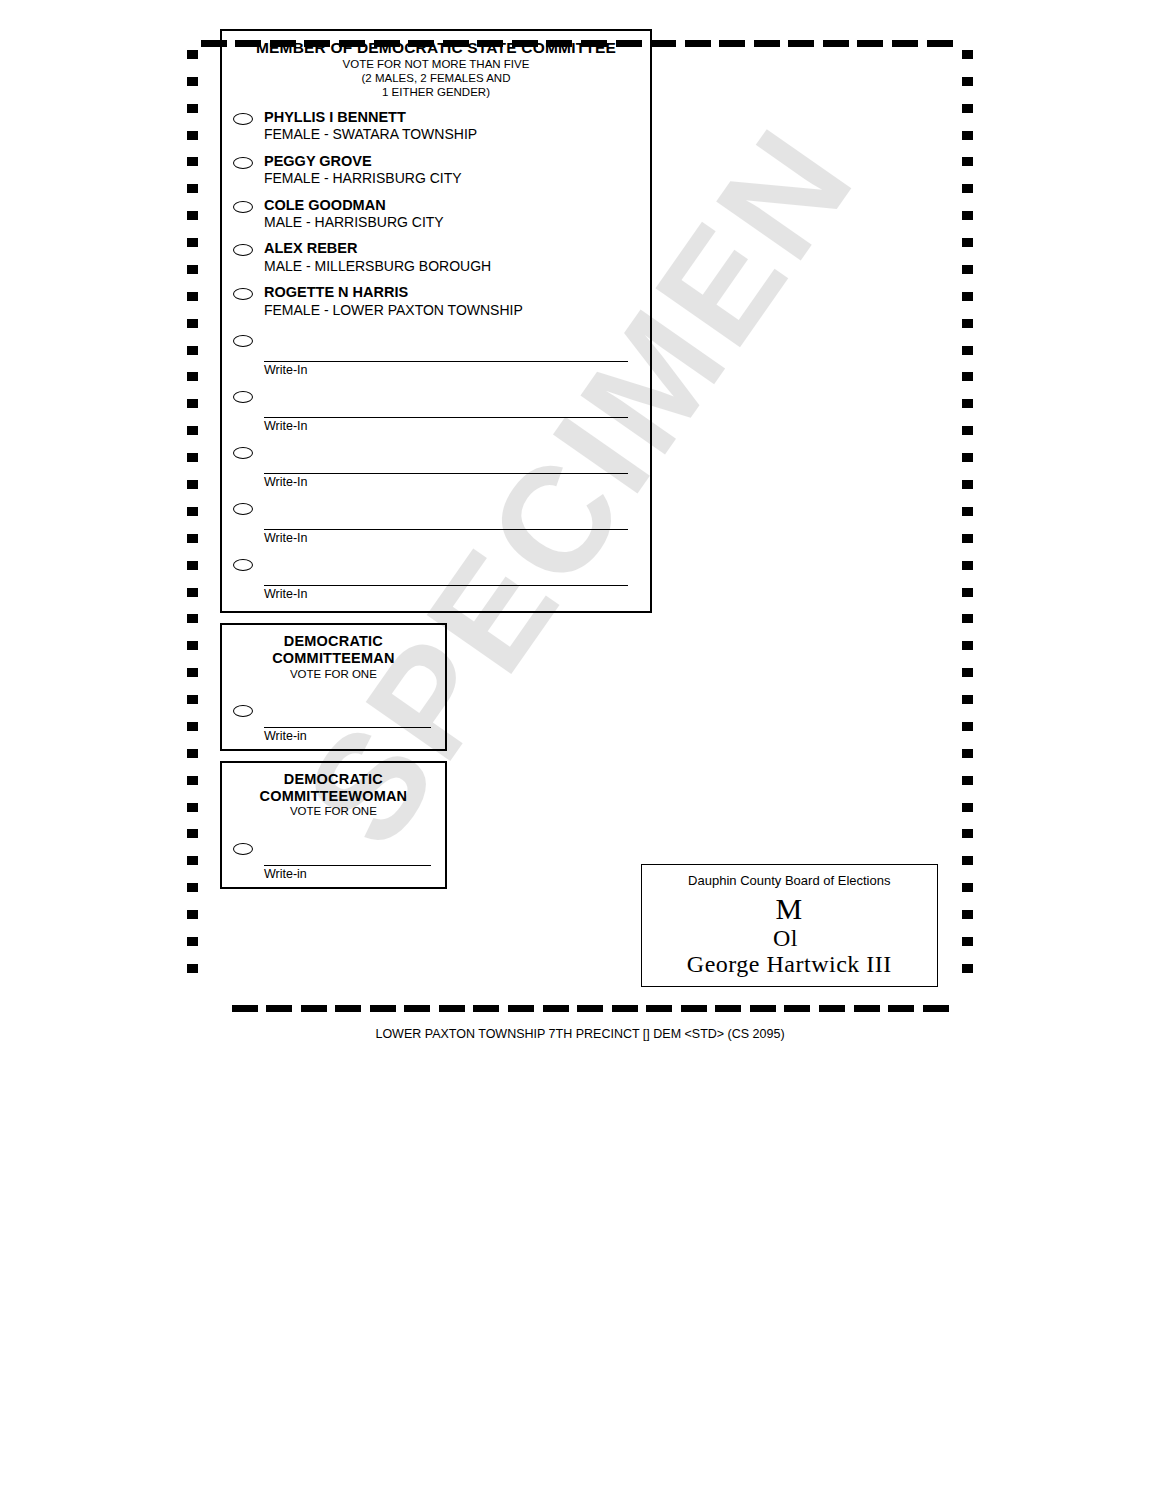SPECIMEN
MEMBER OF DEMOCRATIC STATE COMMITTEE
VOTE FOR NOT MORE THAN FIVE
(2 MALES, 2 FEMALES AND
1 EITHER GENDER)
PHYLLIS I BENNETT
FEMALE - SWATARA TOWNSHIP
PEGGY GROVE
FEMALE - HARRISBURG CITY
COLE GOODMAN
MALE - HARRISBURG CITY
ALEX REBER
MALE - MILLERSBURG BOROUGH
ROGETTE N HARRIS
FEMALE - LOWER PAXTON TOWNSHIP
Write-In
Write-In
Write-In
Write-In
Write-In
DEMOCRATIC COMMITTEEMAN
VOTE FOR ONE
Write-in
DEMOCRATIC
COMMITTEEWOMAN
VOTE FOR ONE
Write-in
Dauphin County Board of Elections
M  ​ Ol    George Hartwick III
LOWER PAXTON TOWNSHIP 7TH PRECINCT [] DEM <STD> (CS 2095)